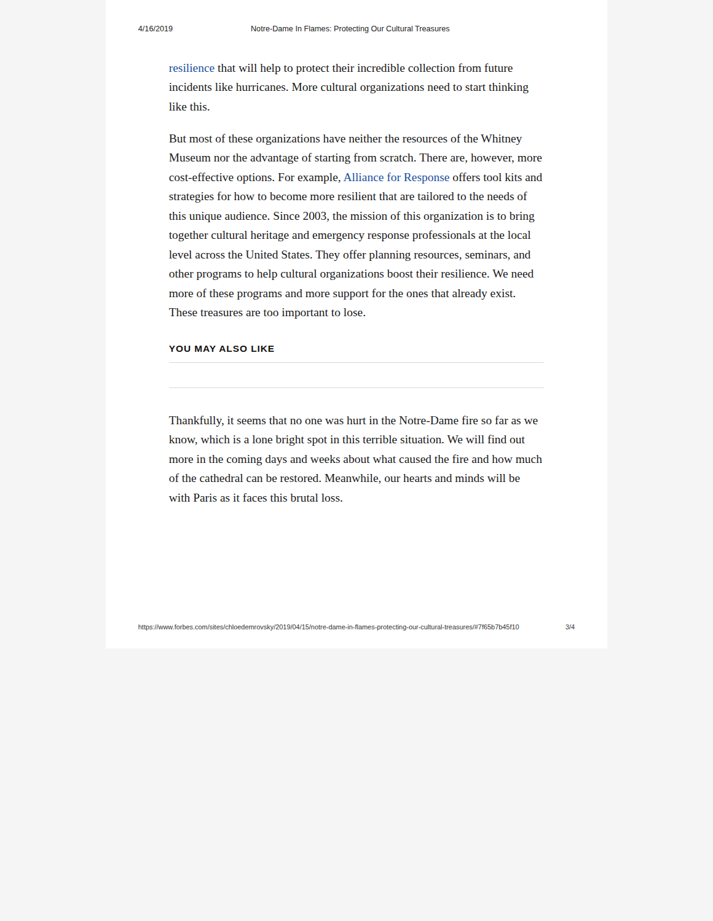4/16/2019
Notre-Dame In Flames: Protecting Our Cultural Treasures
resilience that will help to protect their incredible collection from future incidents like hurricanes. More cultural organizations need to start thinking like this.
But most of these organizations have neither the resources of the Whitney Museum nor the advantage of starting from scratch. There are, however, more cost-effective options. For example, Alliance for Response offers tool kits and strategies for how to become more resilient that are tailored to the needs of this unique audience. Since 2003, the mission of this organization is to bring together cultural heritage and emergency response professionals at the local level across the United States. They offer planning resources, seminars, and other programs to help cultural organizations boost their resilience. We need more of these programs and more support for the ones that already exist. These treasures are too important to lose.
YOU MAY ALSO LIKE
Thankfully, it seems that no one was hurt in the Notre-Dame fire so far as we know, which is a lone bright spot in this terrible situation. We will find out more in the coming days and weeks about what caused the fire and how much of the cathedral can be restored. Meanwhile, our hearts and minds will be with Paris as it faces this brutal loss.
https://www.forbes.com/sites/chloedemrovsky/2019/04/15/notre-dame-in-flames-protecting-our-cultural-treasures/#7f65b7b45f10
3/4